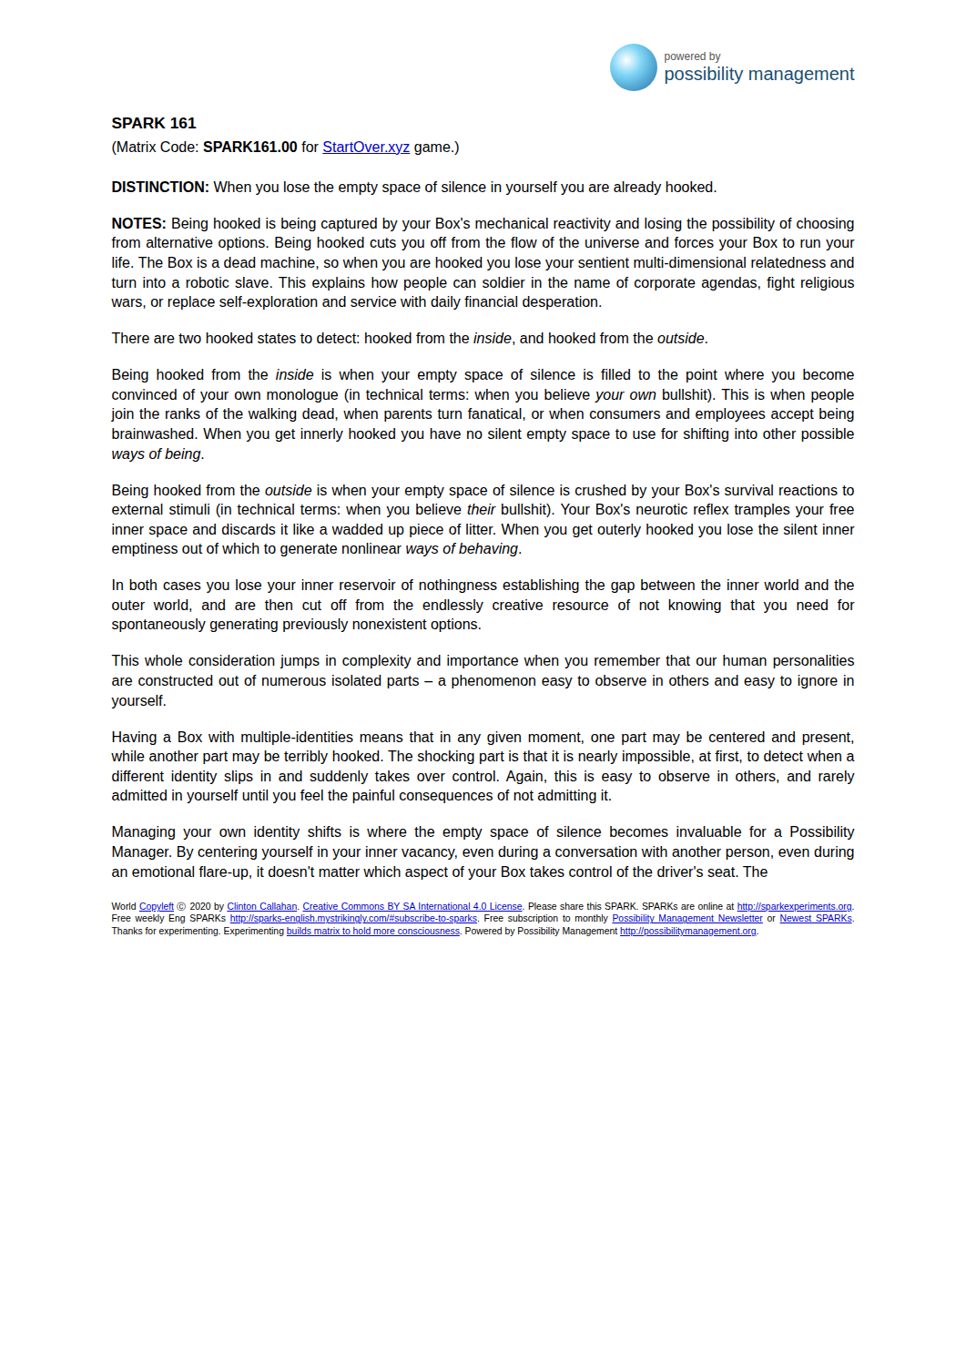powered by possibility management
SPARK 161
(Matrix Code: SPARK161.00 for StartOver.xyz game.)
DISTINCTION: When you lose the empty space of silence in yourself you are already hooked.
NOTES: Being hooked is being captured by your Box's mechanical reactivity and losing the possibility of choosing from alternative options. Being hooked cuts you off from the flow of the universe and forces your Box to run your life. The Box is a dead machine, so when you are hooked you lose your sentient multi-dimensional relatedness and turn into a robotic slave. This explains how people can soldier in the name of corporate agendas, fight religious wars, or replace self-exploration and service with daily financial desperation.
There are two hooked states to detect: hooked from the inside, and hooked from the outside.
Being hooked from the inside is when your empty space of silence is filled to the point where you become convinced of your own monologue (in technical terms: when you believe your own bullshit). This is when people join the ranks of the walking dead, when parents turn fanatical, or when consumers and employees accept being brainwashed. When you get innerly hooked you have no silent empty space to use for shifting into other possible ways of being.
Being hooked from the outside is when your empty space of silence is crushed by your Box's survival reactions to external stimuli (in technical terms: when you believe their bullshit). Your Box's neurotic reflex tramples your free inner space and discards it like a wadded up piece of litter. When you get outerly hooked you lose the silent inner emptiness out of which to generate nonlinear ways of behaving.
In both cases you lose your inner reservoir of nothingness establishing the gap between the inner world and the outer world, and are then cut off from the endlessly creative resource of not knowing that you need for spontaneously generating previously nonexistent options.
This whole consideration jumps in complexity and importance when you remember that our human personalities are constructed out of numerous isolated parts – a phenomenon easy to observe in others and easy to ignore in yourself.
Having a Box with multiple-identities means that in any given moment, one part may be centered and present, while another part may be terribly hooked. The shocking part is that it is nearly impossible, at first, to detect when a different identity slips in and suddenly takes over control. Again, this is easy to observe in others, and rarely admitted in yourself until you feel the painful consequences of not admitting it.
Managing your own identity shifts is where the empty space of silence becomes invaluable for a Possibility Manager. By centering yourself in your inner vacancy, even during a conversation with another person, even during an emotional flare-up, it doesn't matter which aspect of your Box takes control of the driver's seat. The
World Copyleft Ⓒ 2020 by Clinton Callahan. Creative Commons BY SA International 4.0 License. Please share this SPARK. SPARKs are online at http://sparkexperiments.org. Free weekly Eng SPARKs http://sparks-english.mystrikingly.com/#subscribe-to-sparks. Free subscription to monthly Possibility Management Newsletter or Newest SPARKs. Thanks for experimenting. Experimenting builds matrix to hold more consciousness. Powered by Possibility Management http://possibilitymanagement.org.